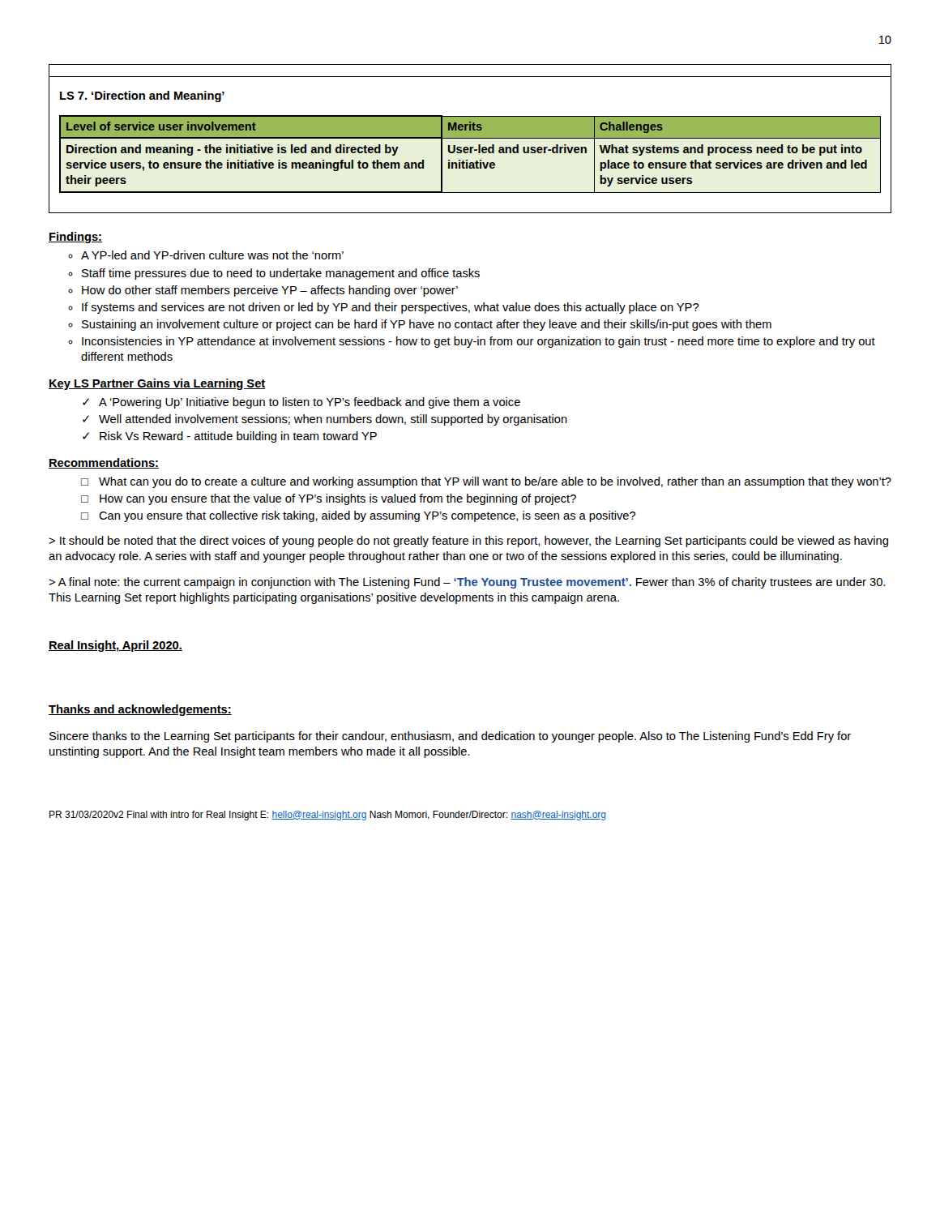10
LS 7. ‘Direction and Meaning’
| Level of service user involvement | Merits | Challenges |
| --- | --- | --- |
| Direction and meaning - the initiative is led and directed by service users, to ensure the initiative is meaningful to them and their peers | User-led and user-driven initiative | What systems and process need to be put into place to ensure that services are driven and led by service users |
Findings:
A YP-led and YP-driven culture was not the ‘norm’
Staff time pressures due to need to undertake management and office tasks
How do other staff members perceive YP – affects handing over ‘power’
If systems and services are not driven or led by YP and their perspectives, what value does this actually place on YP?
Sustaining an involvement culture or project can be hard if YP have no contact after they leave and their skills/in-put goes with them
Inconsistencies in YP attendance at involvement sessions - how to get buy-in from our organization to gain trust - need more time to explore and try out different methods
Key LS Partner Gains via Learning Set
A ‘Powering Up’ Initiative begun to listen to YP’s feedback and give them a voice
Well attended involvement sessions; when numbers down, still supported by organisation
Risk Vs Reward - attitude building in team toward YP
Recommendations:
What can you do to create a culture and working assumption that YP will want to be/are able to be involved, rather than an assumption that they won’t?
How can you ensure that the value of YP’s insights is valued from the beginning of project?
Can you ensure that collective risk taking, aided by assuming YP’s competence, is seen as a positive?
> It should be noted that the direct voices of young people do not greatly feature in this report, however, the Learning Set participants could be viewed as having an advocacy role. A series with staff and younger people throughout rather than one or two of the sessions explored in this series, could be illuminating.
> A final note: the current campaign in conjunction with The Listening Fund – ‘The Young Trustee movement’. Fewer than 3% of charity trustees are under 30. This Learning Set report highlights participating organisations’ positive developments in this campaign arena.
Real Insight, April 2020.
Thanks and acknowledgements:
Sincere thanks to the Learning Set participants for their candour, enthusiasm, and dedication to younger people. Also to The Listening Fund’s Edd Fry for unstinting support. And the Real Insight team members who made it all possible.
PR 31/03/2020v2 Final with intro for Real Insight E: hello@real-insight.org Nash Momori, Founder/Director: nash@real-insight.org